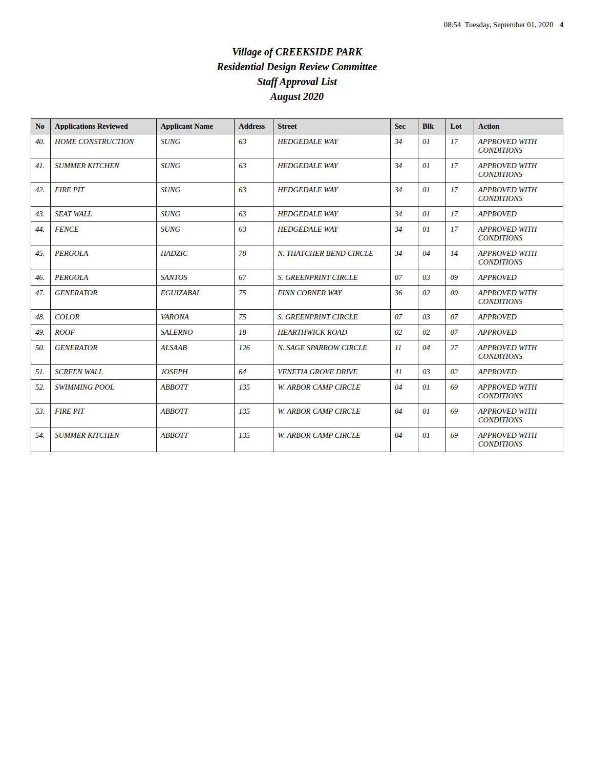08:54 Tuesday, September 01, 20204
Village of CREEKSIDE PARK
Residential Design Review Committee
Staff Approval List
August 2020
Staff Approval List, August 2020
| No | Applications Reviewed | Applicant Name | Address | Street | Sec | Blk | Lot | Action |
| --- | --- | --- | --- | --- | --- | --- | --- | --- |
| 40. | HOME CONSTRUCTION | SUNG | 63 | HEDGEDALE WAY | 34 | 01 | 17 | APPROVED WITH CONDITIONS |
| 41. | SUMMER KITCHEN | SUNG | 63 | HEDGEDALE WAY | 34 | 01 | 17 | APPROVED WITH CONDITIONS |
| 42. | FIRE PIT | SUNG | 63 | HEDGEDALE WAY | 34 | 01 | 17 | APPROVED WITH CONDITIONS |
| 43. | SEAT WALL | SUNG | 63 | HEDGEDALE WAY | 34 | 01 | 17 | APPROVED |
| 44. | FENCE | SUNG | 63 | HEDGEDALE WAY | 34 | 01 | 17 | APPROVED WITH CONDITIONS |
| 45. | PERGOLA | HADZIC | 78 | N. THATCHER BEND CIRCLE | 34 | 04 | 14 | APPROVED WITH CONDITIONS |
| 46. | PERGOLA | SANTOS | 67 | S. GREENPRINT CIRCLE | 07 | 03 | 09 | APPROVED |
| 47. | GENERATOR | EGUIZABAL | 75 | FINN CORNER WAY | 36 | 02 | 09 | APPROVED WITH CONDITIONS |
| 48. | COLOR | VARONA | 75 | S. GREENPRINT CIRCLE | 07 | 03 | 07 | APPROVED |
| 49. | ROOF | SALERNO | 18 | HEARTHWICK ROAD | 02 | 02 | 07 | APPROVED |
| 50. | GENERATOR | ALSAAB | 126 | N. SAGE SPARROW CIRCLE | 11 | 04 | 27 | APPROVED WITH CONDITIONS |
| 51. | SCREEN WALL | JOSEPH | 64 | VENETIA GROVE DRIVE | 41 | 03 | 02 | APPROVED |
| 52. | SWIMMING POOL | ABBOTT | 135 | W. ARBOR CAMP CIRCLE | 04 | 01 | 69 | APPROVED WITH CONDITIONS |
| 53. | FIRE PIT | ABBOTT | 135 | W. ARBOR CAMP CIRCLE | 04 | 01 | 69 | APPROVED WITH CONDITIONS |
| 54. | SUMMER KITCHEN | ABBOTT | 135 | W. ARBOR CAMP CIRCLE | 04 | 01 | 69 | APPROVED WITH CONDITIONS |